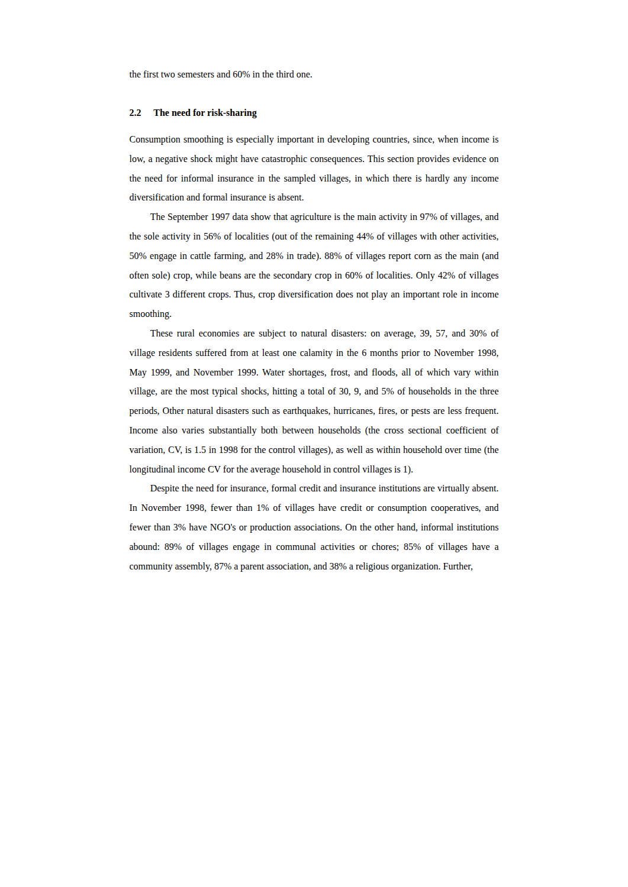the first two semesters and 60% in the third one.
2.2 The need for risk-sharing
Consumption smoothing is especially important in developing countries, since, when income is low, a negative shock might have catastrophic consequences. This section provides evidence on the need for informal insurance in the sampled villages, in which there is hardly any income diversification and formal insurance is absent.
The September 1997 data show that agriculture is the main activity in 97% of villages, and the sole activity in 56% of localities (out of the remaining 44% of villages with other activities, 50% engage in cattle farming, and 28% in trade). 88% of villages report corn as the main (and often sole) crop, while beans are the secondary crop in 60% of localities. Only 42% of villages cultivate 3 different crops. Thus, crop diversification does not play an important role in income smoothing.
These rural economies are subject to natural disasters: on average, 39, 57, and 30% of village residents suffered from at least one calamity in the 6 months prior to November 1998, May 1999, and November 1999. Water shortages, frost, and floods, all of which vary within village, are the most typical shocks, hitting a total of 30, 9, and 5% of households in the three periods, Other natural disasters such as earthquakes, hurricanes, fires, or pests are less frequent. Income also varies substantially both between households (the cross sectional coefficient of variation, CV, is 1.5 in 1998 for the control villages), as well as within household over time (the longitudinal income CV for the average household in control villages is 1).
Despite the need for insurance, formal credit and insurance institutions are virtually absent. In November 1998, fewer than 1% of villages have credit or consumption cooperatives, and fewer than 3% have NGO's or production associations. On the other hand, informal institutions abound: 89% of villages engage in communal activities or chores; 85% of villages have a community assembly, 87% a parent association, and 38% a religious organization. Further,